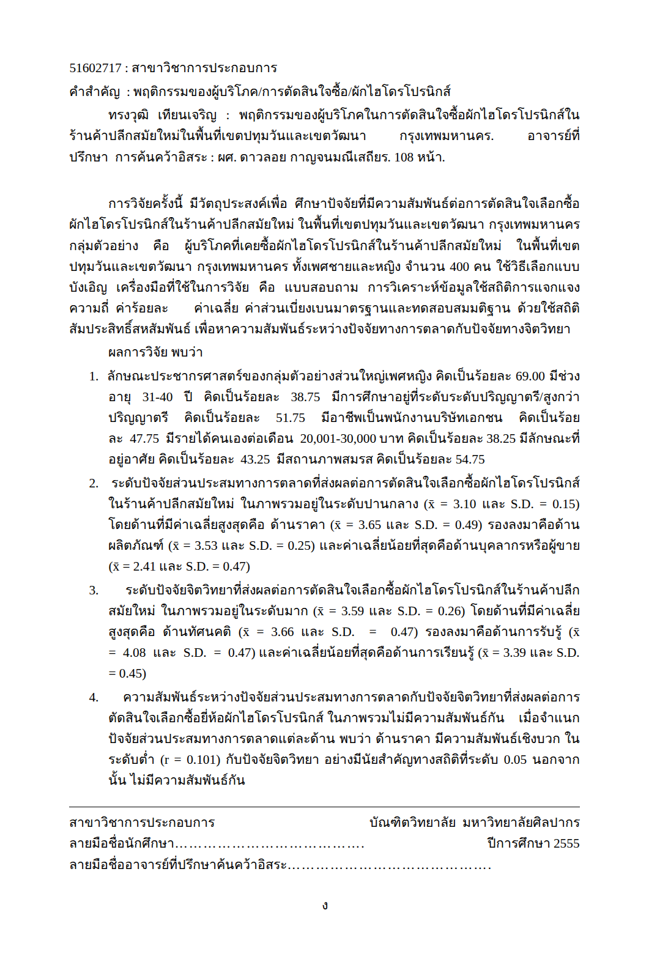51602717 : สาขาวิชาการประกอบการ
คำสำคัญ : พฤติกรรมของผู้บริโภค/การตัดสินใจซื้อ/ผักไฮโดรโปรนิกส์
ทรงวุฒิ เทียนเจริญ : พฤติกรรมของผู้บริโภคในการตัดสินใจซื้อผักไฮโดรโปรนิกส์ในร้านค้าปลีกสมัยใหม่ในพื้นที่เขตปทุมวันและเขตวัฒนา กรุงเทพมหานคร. อาจารย์ที่ปรึกษา การค้นคว้าอิสระ : ผศ. ดาวลอย กาญจนมณีเสถียร. 108 หน้า.
การวิจัยครั้งนี้ มีวัตถุประสงค์เพื่อ ศึกษาปัจจัยที่มีความสัมพันธ์ต่อการตัดสินใจเลือกซื้อผักไฮโดรโปรนิกส์ในร้านค้าปลีกสมัยใหม่ ในพื้นที่เขตปทุมวันและเขตวัฒนา กรุงเทพมหานคร กลุ่มตัวอย่าง คือ ผู้บริโภคที่เคยซื้อผักไฮโดรโปรนิกส์ในร้านค้าปลีกสมัยใหม่ ในพื้นที่เขตปทุมวันและเขตวัฒนา กรุงเทพมหานคร ทั้งเพศชายและหญิง จำนวน 400 คน ใช้วิธีเลือกแบบบังเอิญ เครื่องมือที่ใช้ในการวิจัย คือ แบบสอบถาม การวิเคราะห์ข้อมูลใช้สถิติการแจกแจงความถี่ ค่าร้อยละ ค่าเฉลี่ย ค่าส่วนเบี่ยงเบนมาตรฐานและทดสอบสมมติฐาน ด้วยใช้สถิติสัมประสิทธิ์สหสัมพันธ์ เพื่อหาความสัมพันธ์ระหว่างปัจจัยทางการตลาดกับปัจจัยทางจิตวิทยา
ผลการวิจัย พบว่า
1. ลักษณะประชากรศาสตร์ของกลุ่มตัวอย่างส่วนใหญ่เพศหญิง คิดเป็นร้อยละ 69.00 มีช่วงอายุ 31-40 ปี คิดเป็นร้อยละ 38.75 มีการศึกษาอยู่ที่ระดับระดับปริญญาตรี/สูงกว่าปริญญาตรี คิดเป็นร้อยละ 51.75 มีอาชีพเป็นพนักงานบริษัทเอกชน คิดเป็นร้อยละ 47.75 มีรายได้คนเองต่อเดือน 20,001-30,000 บาท คิดเป็นร้อยละ 38.25 มีลักษณะที่อยู่อาศัย คิดเป็นร้อยละ 43.25 มีสถานภาพสมรส คิดเป็นร้อยละ 54.75
2. ระดับปัจจัยส่วนประสมทางการตลาดที่ส่งผลต่อการตัดสินใจเลือกซื้อผักไฮโดรโปรนิกส์ในร้านค้าปลีกสมัยใหม่ ในภาพรวมอยู่ในระดับปานกลาง (x̄ = 3.10 และ S.D. = 0.15) โดยด้านที่มีค่าเฉลี่ยสูงสุดคือ ด้านราคา (x̄ = 3.65 และ S.D. = 0.49) รองลงมาคือด้านผลิตภัณฑ์ (x̄ = 3.53 และ S.D. = 0.25) และค่าเฉลี่ยน้อยที่สุดคือด้านบุคลากรหรือผู้ขาย (x̄ = 2.41 และ S.D. = 0.47)
3. ระดับปัจจัยจิตวิทยาที่ส่งผลต่อการตัดสินใจเลือกซื้อผักไฮโดรโปรนิกส์ในร้านค้าปลีกสมัยใหม่ ในภาพรวมอยู่ในระดับมาก (x̄ = 3.59 และ S.D. = 0.26) โดยด้านที่มีค่าเฉลี่ยสูงสุดคือ ด้านทัศนคติ (x̄ = 3.66 และ S.D. = 0.47) รองลงมาคือด้านการรับรู้ (x̄ = 4.08 และ S.D. = 0.47) และค่าเฉลี่ยน้อยที่สุดคือด้านการเรียนรู้ (x̄ = 3.39 และ S.D. = 0.45)
4. ความสัมพันธ์ระหว่างปัจจัยส่วนประสมทางการตลาดกับปัจจัยจิตวิทยาที่ส่งผลต่อการตัดสินใจเลือกซื้อยี่ห้อผักไฮโดรโปรนิกส์ ในภาพรวมไม่มีความสัมพันธ์กัน เมื่อจำแนกปัจจัยส่วนประสมทางการตลาดแต่ละด้าน พบว่า ด้านราคา มีความสัมพันธ์เชิงบวก ในระดับต่ำ (r = 0.101) กับปัจจัยจิตวิทยา อย่างมีนัยสำคัญทางสถิติที่ระดับ 0.05 นอกจากนั้น ไม่มีความสัมพันธ์กัน
| สาขาวิชาการประกอบการ | บัณฑิตวิทยาลัย มหาวิทยาลัยศิลปากร |
| ลายมือชื่อนักศึกษา …………………………………. | ปีการศึกษา 2555 |
| ลายมือชื่ออาจารย์ที่ปรึกษาค้นคว้าอิสระ ……………………………………. |
ง